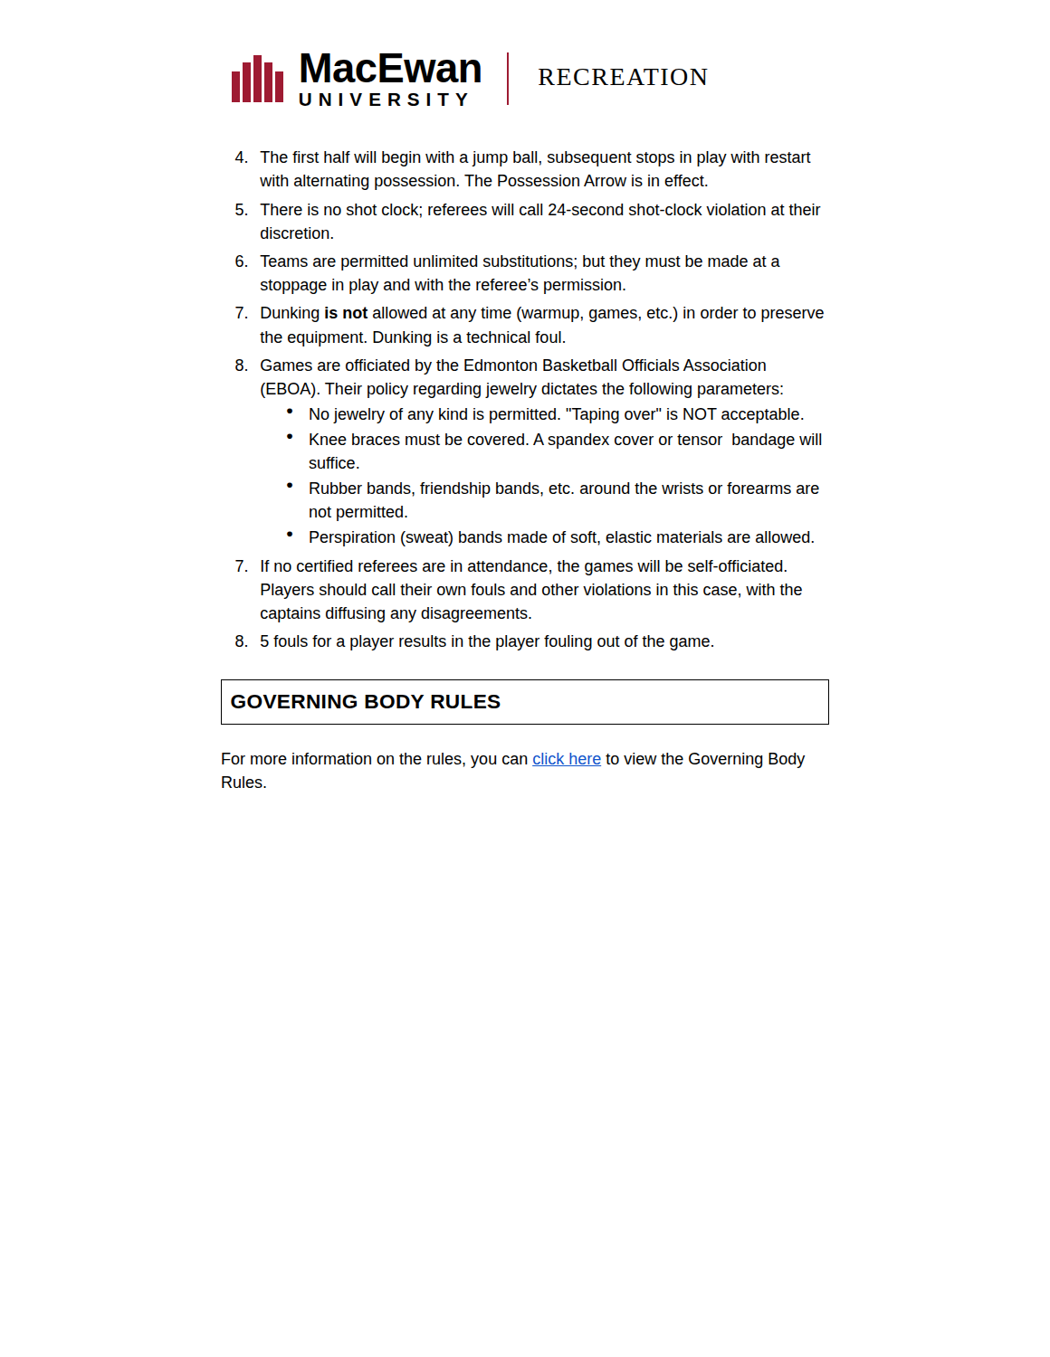MacEwan UNIVERSITY
RECREATION
The first half will begin with a jump ball, subsequent stops in play with restart with alternating possession. The Possession Arrow is in effect.
There is no shot clock; referees will call 24-second shot-clock violation at their discretion.
Teams are permitted unlimited substitutions; but they must be made at a stoppage in play and with the referee’s permission.
Dunking is not allowed at any time (warmup, games, etc.) in order to preserve the equipment. Dunking is a technical foul.
Games are officiated by the Edmonton Basketball Officials Association (EBOA). Their policy regarding jewelry dictates the following parameters:
No jewelry of any kind is permitted. "Taping over" is NOT acceptable.
Knee braces must be covered. A spandex cover or tensor bandage will suffice.
Rubber bands, friendship bands, etc. around the wrists or forearms are not permitted.
Perspiration (sweat) bands made of soft, elastic materials are allowed.
If no certified referees are in attendance, the games will be self-officiated. Players should call their own fouls and other violations in this case, with the captains diffusing any disagreements.
5 fouls for a player results in the player fouling out of the game.
GOVERNING BODY RULES
For more information on the rules, you can click here to view the Governing Body Rules.